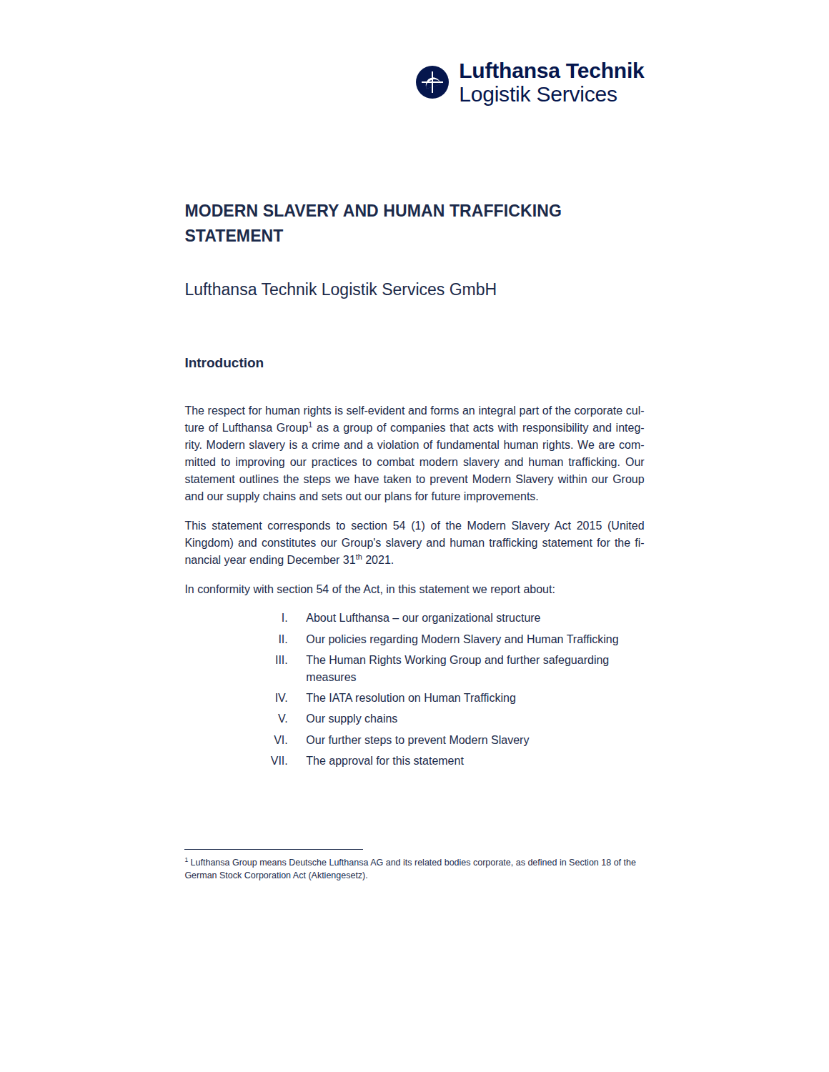Lufthansa Technik
Logistik Services
MODERN SLAVERY AND HUMAN TRAFFICKING STATEMENT
Lufthansa Technik Logistik Services GmbH
Introduction
The respect for human rights is self-evident and forms an integral part of the corporate culture of Lufthansa Group1 as a group of companies that acts with responsibility and integrity. Modern slavery is a crime and a violation of fundamental human rights. We are committed to improving our practices to combat modern slavery and human trafficking. Our statement outlines the steps we have taken to prevent Modern Slavery within our Group and our supply chains and sets out our plans for future improvements.
This statement corresponds to section 54 (1) of the Modern Slavery Act 2015 (United Kingdom) and constitutes our Group's slavery and human trafficking statement for the financial year ending December 31th 2021.
In conformity with section 54 of the Act, in this statement we report about:
About Lufthansa – our organizational structure
Our policies regarding Modern Slavery and Human Trafficking
The Human Rights Working Group and further safeguarding measures
The IATA resolution on Human Trafficking
Our supply chains
Our further steps to prevent Modern Slavery
The approval for this statement
1 Lufthansa Group means Deutsche Lufthansa AG and its related bodies corporate, as defined in Section 18 of the German Stock Corporation Act (Aktiengesetz).